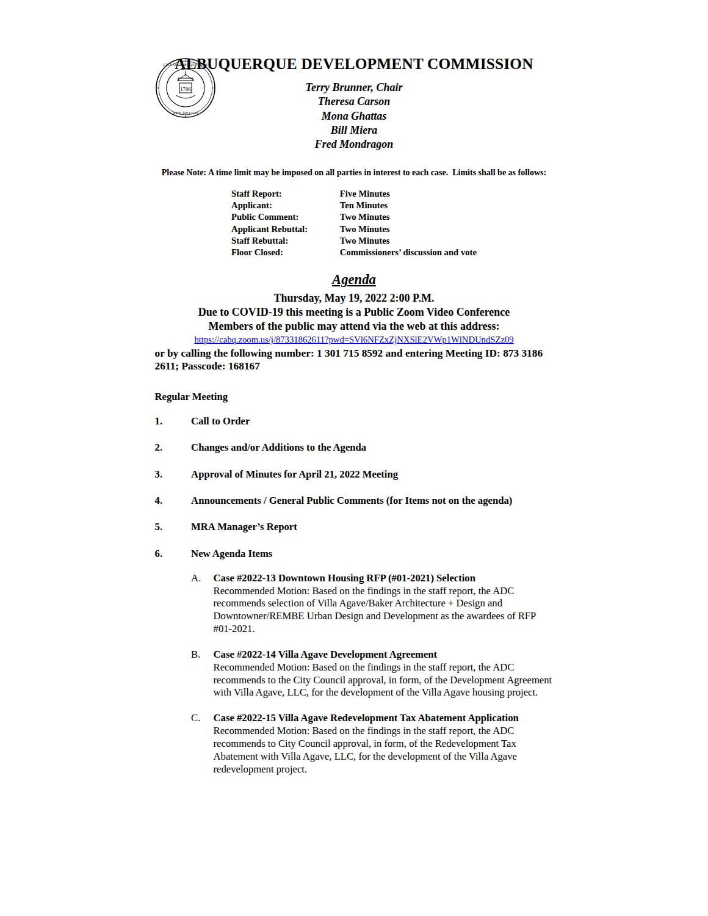1706 CITY OF ALBUQUERQUE NEW MEXICO
ALBUQUERQUE DEVELOPMENT COMMISSION
Terry Brunner, Chair Theresa Carson Mona Ghattas Bill Miera Fred Mondragon
Please Note: A time limit may be imposed on all parties in interest to each case. Limits shall be as follows:
| Staff Report: | Five Minutes |
| Applicant: | Ten Minutes |
| Public Comment: | Two Minutes |
| Applicant Rebuttal: | Two Minutes |
| Staff Rebuttal: | Two Minutes |
| Floor Closed: | Commissioners’ discussion and vote |
Agenda
Thursday, May 19, 2022 2:00 P.M.
Due to COVID-19 this meeting is a Public Zoom Video Conference
Members of the public may attend via the web at this address:
https://cabq.zoom.us/j/87331862611?pwd=SVl6NFZxZjNXSlE2VWp1WlNDUndSZz09
or by calling the following number: 1 301 715 8592 and entering Meeting ID: 873 3186 2611; Passcode: 168167
Regular Meeting
1. Call to Order
2. Changes and/or Additions to the Agenda
3. Approval of Minutes for April 21, 2022 Meeting
4. Announcements / General Public Comments (for Items not on the agenda)
5. MRA Manager’s Report
6. New Agenda Items
A. Case #2022-13 Downtown Housing RFP (#01-2021) Selection Recommended Motion: Based on the findings in the staff report, the ADC recommends selection of Villa Agave/Baker Architecture + Design and Downtowner/REMBE Urban Design and Development as the awardees of RFP #01-2021.
B. Case #2022-14 Villa Agave Development Agreement Recommended Motion: Based on the findings in the staff report, the ADC recommends to the City Council approval, in form, of the Development Agreement with Villa Agave, LLC, for the development of the Villa Agave housing project.
C. Case #2022-15 Villa Agave Redevelopment Tax Abatement Application Recommended Motion: Based on the findings in the staff report, the ADC recommends to City Council approval, in form, of the Redevelopment Tax Abatement with Villa Agave, LLC, for the development of the Villa Agave redevelopment project.